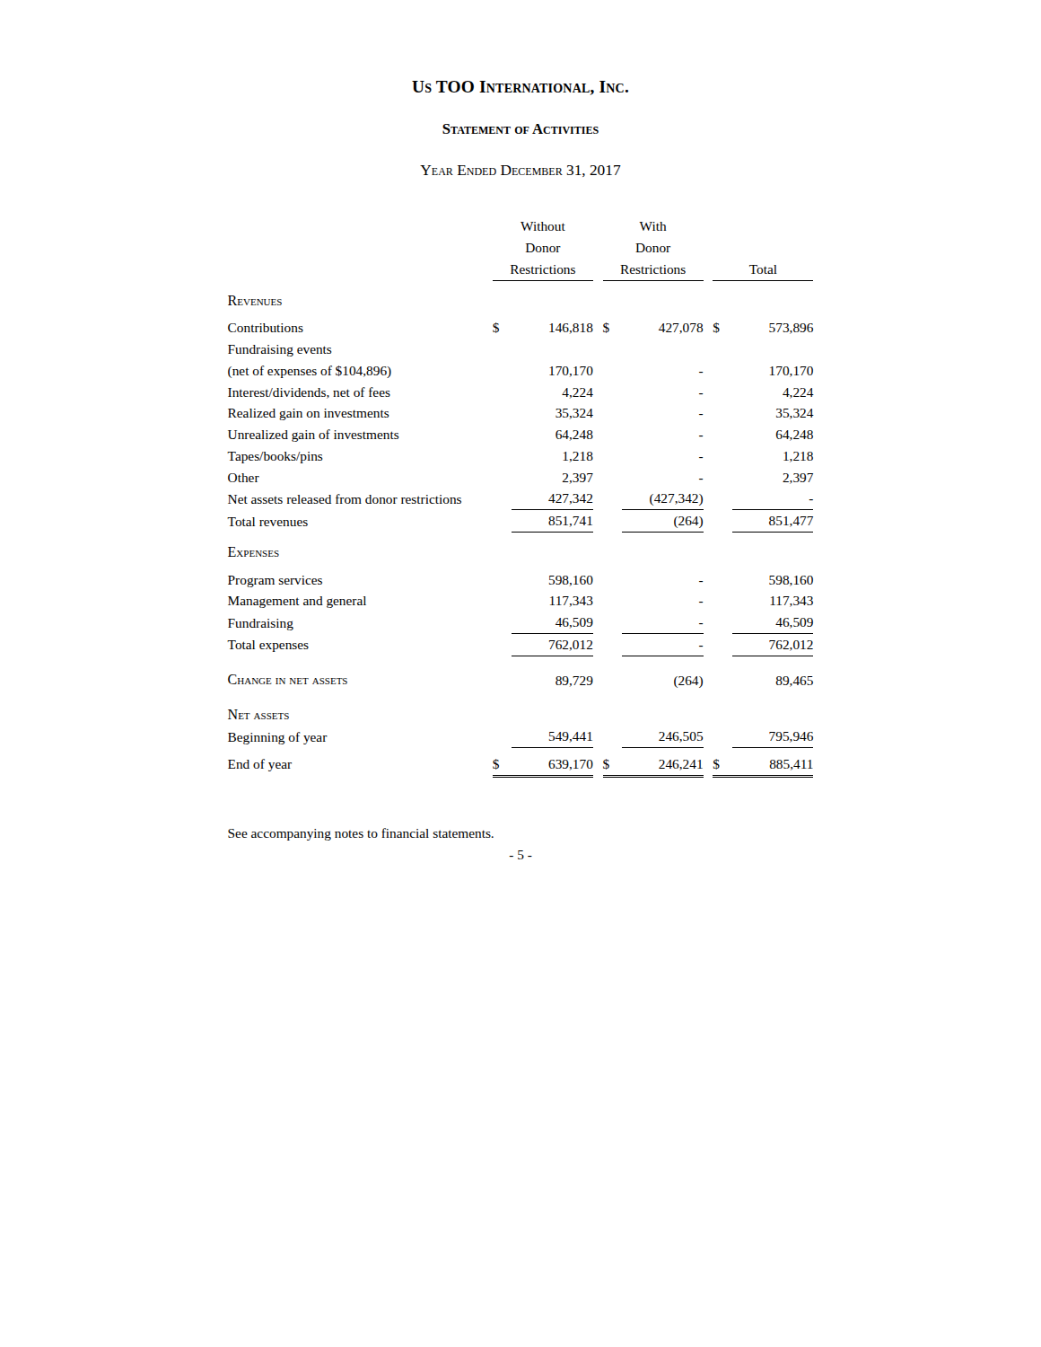Us TOO International, Inc.
Statement of Activities
Year Ended December 31, 2017
| | Without | | With | | |
| | Donor | | Donor | | |
| | Restrictions | | Restrictions | | Total |
| Revenues | |
| Contributions | $ | 146,818 | | $ | 427,078 | | $ | 573,896 |
| Fundraising events | | | | | | | | |
| (net of expenses of $104,896) | | 170,170 | | | - | | | 170,170 |
| Interest/dividends, net of fees | | 4,224 | | | - | | | 4,224 |
| Realized gain on investments | | 35,324 | | | - | | | 35,324 |
| Unrealized gain of investments | | 64,248 | | | - | | | 64,248 |
| Tapes/books/pins | | 1,218 | | | - | | | 1,218 |
| Other | | 2,397 | | | - | | | 2,397 |
| Net assets released from donor restrictions | | 427,342 | | | (427,342) | | | - |
| Total revenues | | 851,741 | | | (264) | | | 851,477 |
| Expenses | |
| Program services | | 598,160 | | | - | | | 598,160 |
| Management and general | | 117,343 | | | - | | | 117,343 |
| Fundraising | | 46,509 | | | - | | | 46,509 |
| Total expenses | | 762,012 | | | - | | | 762,012 |
| Change in net assets | | 89,729 | | | (264) | | | 89,465 |
| Net assets | |
| Beginning of year | | 549,441 | | | 246,505 | | | 795,946 |
| End of year | $ | 639,170 | | $ | 246,241 | | $ | 885,411 |
See accompanying notes to financial statements.
- 5 -